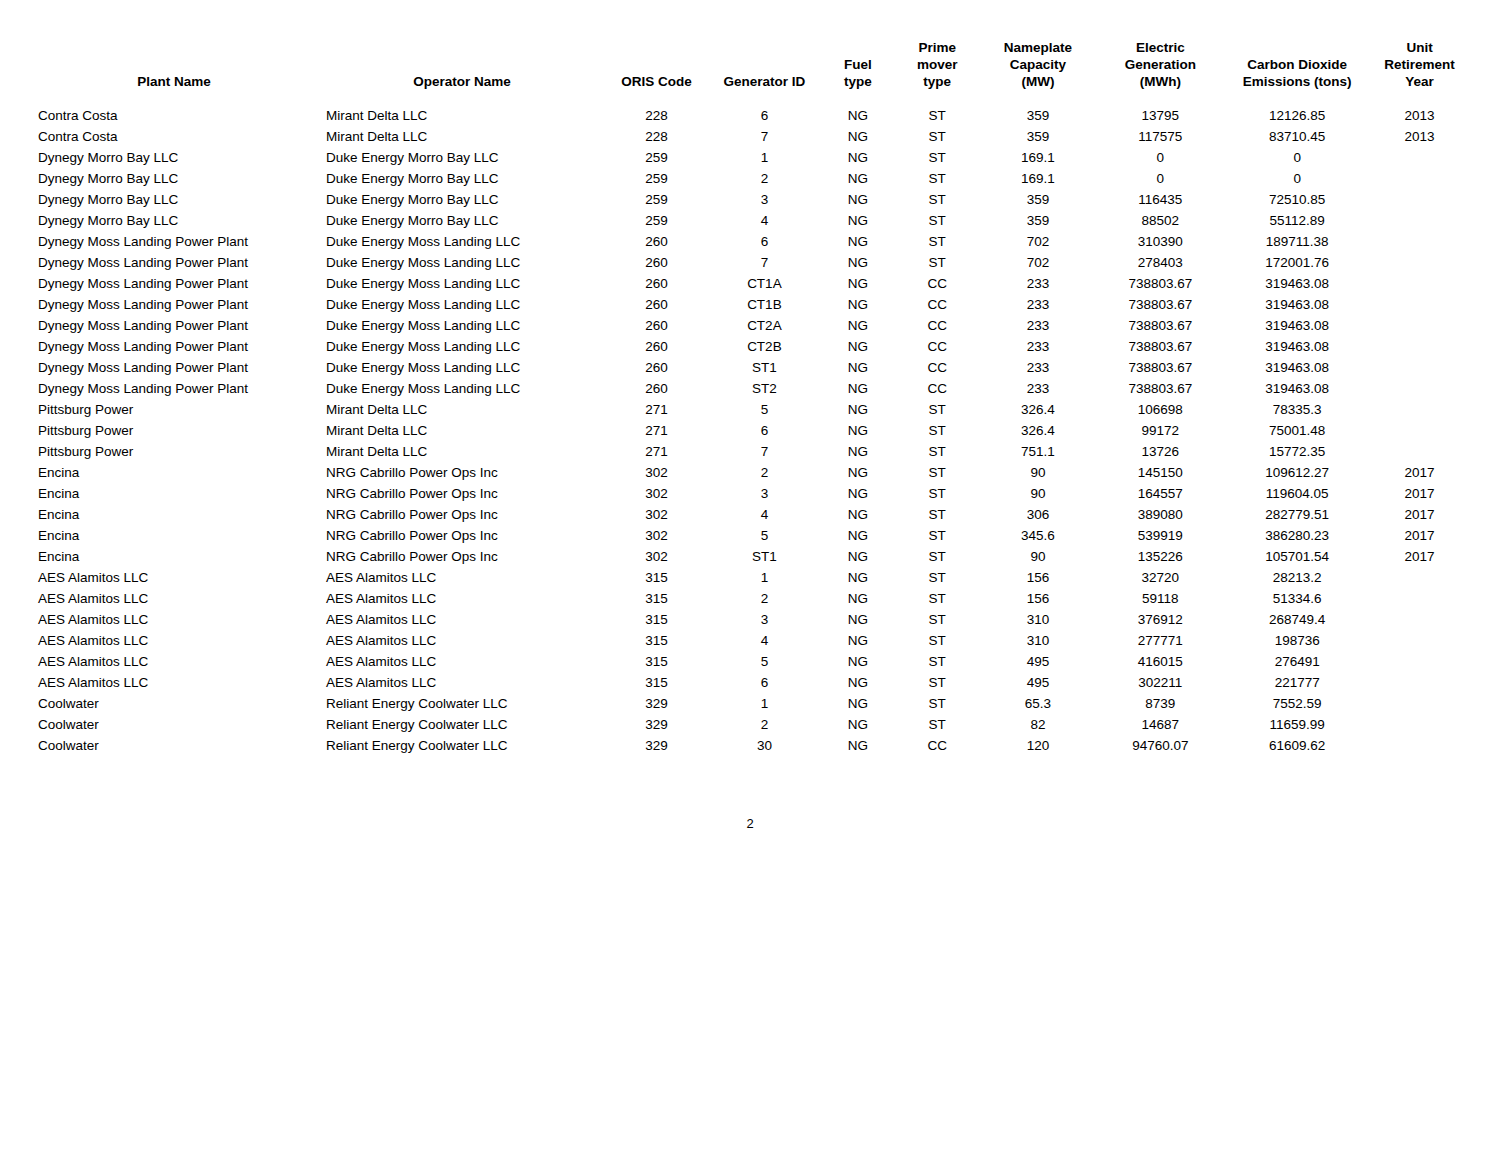| Plant Name | Operator Name | ORIS Code | Generator ID | Fuel type | Prime mover type | Nameplate Capacity (MW) | Electric Generation (MWh) | Carbon Dioxide Emissions (tons) | Unit Retirement Year |
| --- | --- | --- | --- | --- | --- | --- | --- | --- | --- |
| Contra Costa | Mirant Delta LLC | 228 | 6 | NG | ST | 359 | 13795 | 12126.85 | 2013 |
| Contra Costa | Mirant Delta LLC | 228 | 7 | NG | ST | 359 | 117575 | 83710.45 | 2013 |
| Dynegy Morro Bay LLC | Duke Energy Morro Bay LLC | 259 | 1 | NG | ST | 169.1 | 0 | 0 | |
| Dynegy Morro Bay LLC | Duke Energy Morro Bay LLC | 259 | 2 | NG | ST | 169.1 | 0 | 0 | |
| Dynegy Morro Bay LLC | Duke Energy Morro Bay LLC | 259 | 3 | NG | ST | 359 | 116435 | 72510.85 | |
| Dynegy Morro Bay LLC | Duke Energy Morro Bay LLC | 259 | 4 | NG | ST | 359 | 88502 | 55112.89 | |
| Dynegy Moss Landing Power Plant | Duke Energy Moss Landing LLC | 260 | 6 | NG | ST | 702 | 310390 | 189711.38 | |
| Dynegy Moss Landing Power Plant | Duke Energy Moss Landing LLC | 260 | 7 | NG | ST | 702 | 278403 | 172001.76 | |
| Dynegy Moss Landing Power Plant | Duke Energy Moss Landing LLC | 260 | CT1A | NG | CC | 233 | 738803.67 | 319463.08 | |
| Dynegy Moss Landing Power Plant | Duke Energy Moss Landing LLC | 260 | CT1B | NG | CC | 233 | 738803.67 | 319463.08 | |
| Dynegy Moss Landing Power Plant | Duke Energy Moss Landing LLC | 260 | CT2A | NG | CC | 233 | 738803.67 | 319463.08 | |
| Dynegy Moss Landing Power Plant | Duke Energy Moss Landing LLC | 260 | CT2B | NG | CC | 233 | 738803.67 | 319463.08 | |
| Dynegy Moss Landing Power Plant | Duke Energy Moss Landing LLC | 260 | ST1 | NG | CC | 233 | 738803.67 | 319463.08 | |
| Dynegy Moss Landing Power Plant | Duke Energy Moss Landing LLC | 260 | ST2 | NG | CC | 233 | 738803.67 | 319463.08 | |
| Pittsburg Power | Mirant Delta LLC | 271 | 5 | NG | ST | 326.4 | 106698 | 78335.3 | |
| Pittsburg Power | Mirant Delta LLC | 271 | 6 | NG | ST | 326.4 | 99172 | 75001.48 | |
| Pittsburg Power | Mirant Delta LLC | 271 | 7 | NG | ST | 751.1 | 13726 | 15772.35 | |
| Encina | NRG Cabrillo Power Ops Inc | 302 | 2 | NG | ST | 90 | 145150 | 109612.27 | 2017 |
| Encina | NRG Cabrillo Power Ops Inc | 302 | 3 | NG | ST | 90 | 164557 | 119604.05 | 2017 |
| Encina | NRG Cabrillo Power Ops Inc | 302 | 4 | NG | ST | 306 | 389080 | 282779.51 | 2017 |
| Encina | NRG Cabrillo Power Ops Inc | 302 | 5 | NG | ST | 345.6 | 539919 | 386280.23 | 2017 |
| Encina | NRG Cabrillo Power Ops Inc | 302 | ST1 | NG | ST | 90 | 135226 | 105701.54 | 2017 |
| AES Alamitos LLC | AES Alamitos LLC | 315 | 1 | NG | ST | 156 | 32720 | 28213.2 | |
| AES Alamitos LLC | AES Alamitos LLC | 315 | 2 | NG | ST | 156 | 59118 | 51334.6 | |
| AES Alamitos LLC | AES Alamitos LLC | 315 | 3 | NG | ST | 310 | 376912 | 268749.4 | |
| AES Alamitos LLC | AES Alamitos LLC | 315 | 4 | NG | ST | 310 | 277771 | 198736 | |
| AES Alamitos LLC | AES Alamitos LLC | 315 | 5 | NG | ST | 495 | 416015 | 276491 | |
| AES Alamitos LLC | AES Alamitos LLC | 315 | 6 | NG | ST | 495 | 302211 | 221777 | |
| Coolwater | Reliant Energy Coolwater LLC | 329 | 1 | NG | ST | 65.3 | 8739 | 7552.59 | |
| Coolwater | Reliant Energy Coolwater LLC | 329 | 2 | NG | ST | 82 | 14687 | 11659.99 | |
| Coolwater | Reliant Energy Coolwater LLC | 329 | 30 | NG | CC | 120 | 94760.07 | 61609.62 | |
2